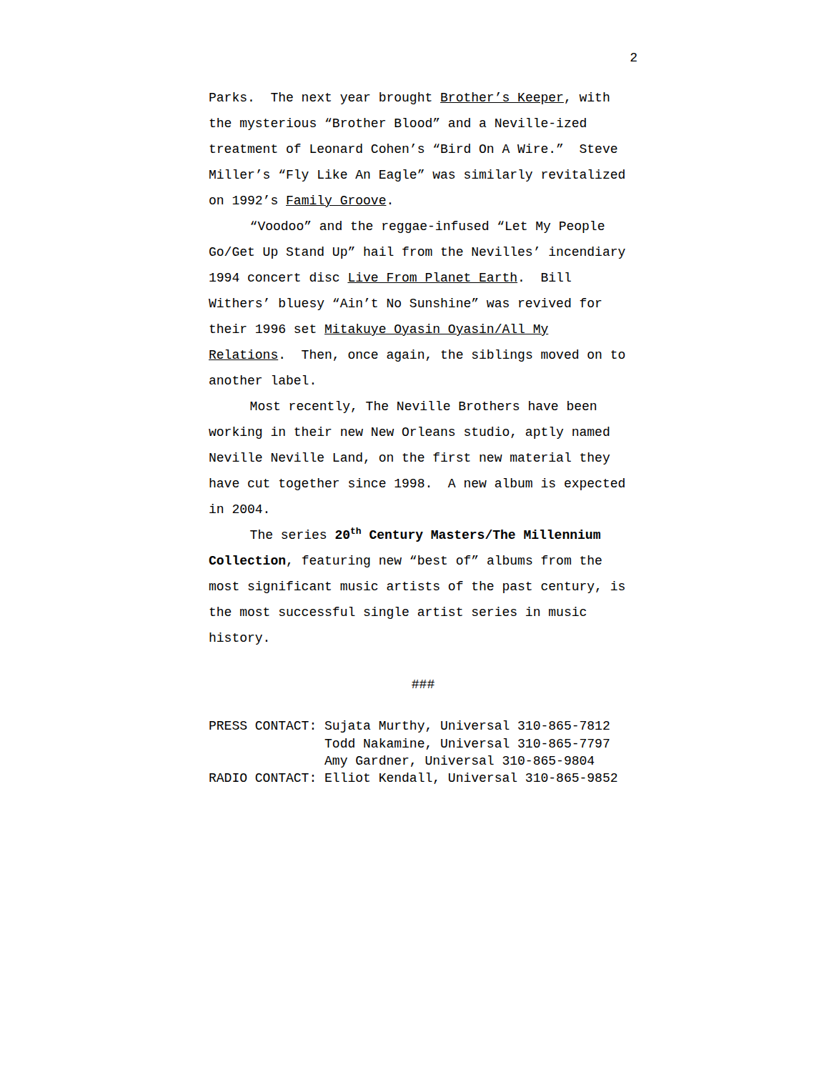2
Parks. The next year brought Brother’s Keeper, with the mysterious “Brother Blood” and a Neville-ized treatment of Leonard Cohen’s “Bird On A Wire.” Steve Miller’s “Fly Like An Eagle” was similarly revitalized on 1992’s Family Groove.
“Voodoo” and the reggae-infused “Let My People Go/Get Up Stand Up” hail from the Nevilles’ incendiary 1994 concert disc Live From Planet Earth. Bill Withers’ bluesy “Ain’t No Sunshine” was revived for their 1996 set Mitakuye Oyasin Oyasin/All My Relations. Then, once again, the siblings moved on to another label.
Most recently, The Neville Brothers have been working in their new New Orleans studio, aptly named Neville Neville Land, on the first new material they have cut together since 1998. A new album is expected in 2004.
The series 20th Century Masters/The Millennium Collection, featuring new “best of” albums from the most significant music artists of the past century, is the most successful single artist series in music history.
###
PRESS CONTACT: Sujata Murthy, Universal 310-865-7812 Todd Nakamine, Universal 310-865-7797 Amy Gardner, Universal 310-865-9804 RADIO CONTACT: Elliot Kendall, Universal 310-865-9852